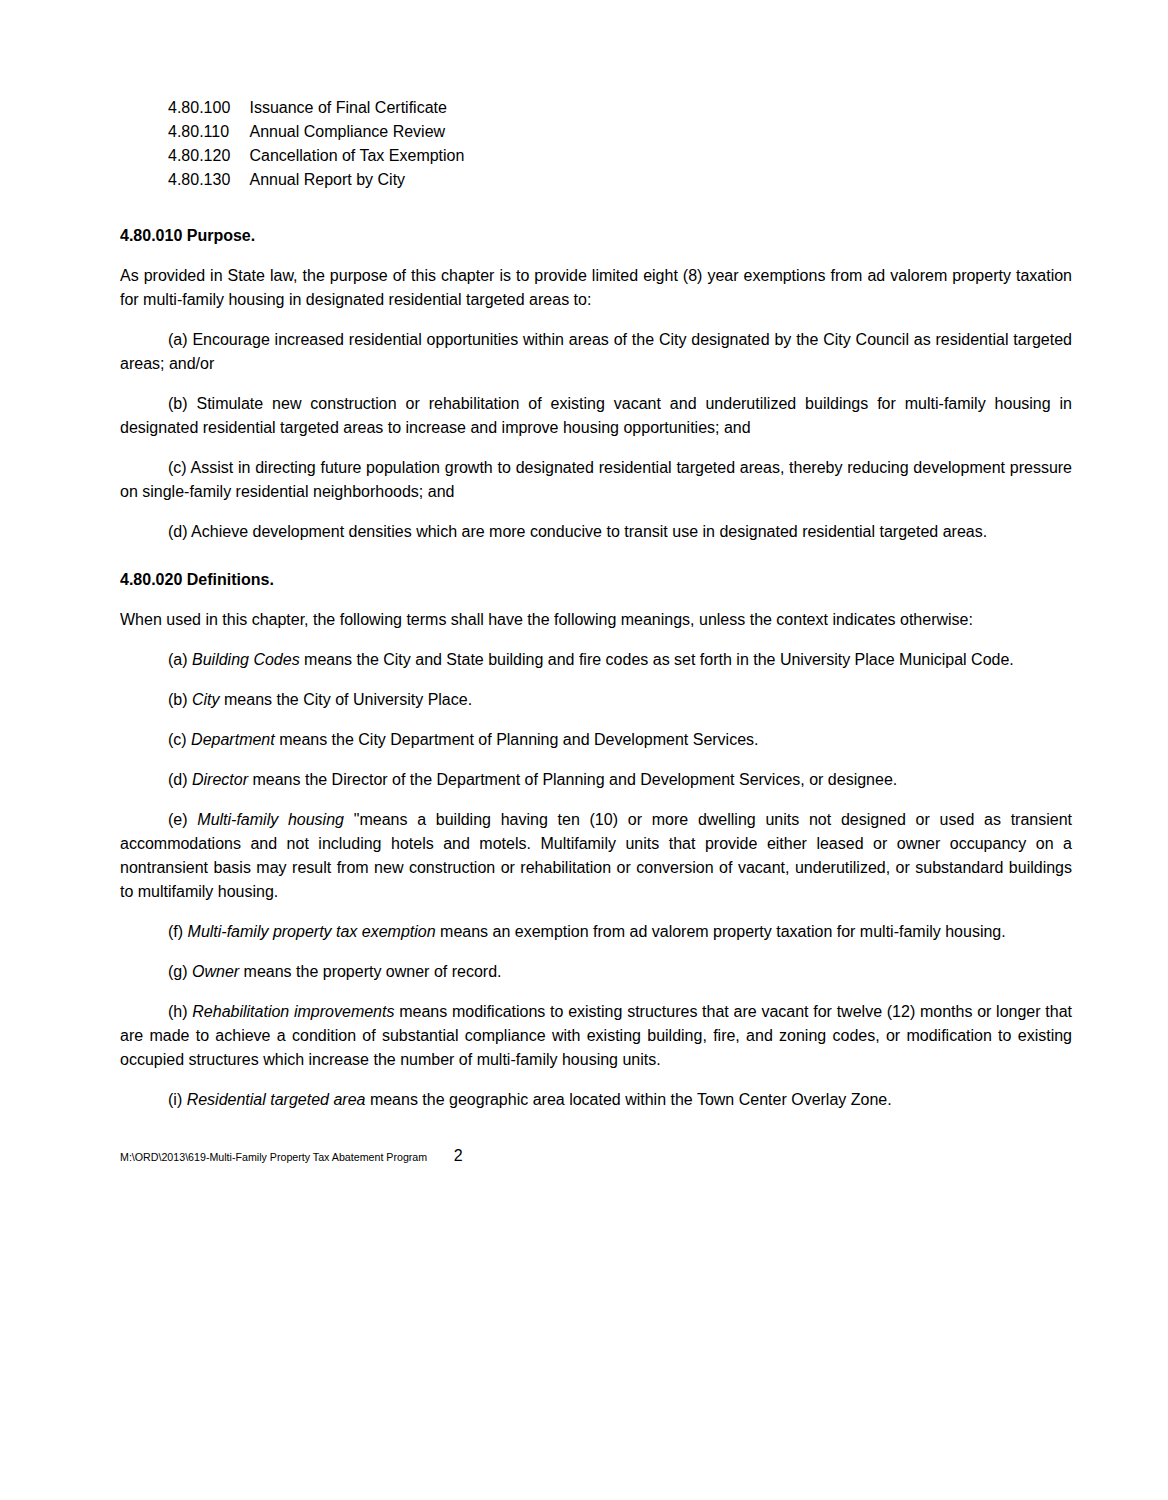| 4.80.100 | Issuance of Final Certificate |
| 4.80.110 | Annual Compliance Review |
| 4.80.120 | Cancellation of Tax Exemption |
| 4.80.130 | Annual Report by City |
4.80.010 Purpose.
As provided in State law, the purpose of this chapter is to provide limited eight (8) year exemptions from ad valorem property taxation for multi-family housing in designated residential targeted areas to:
(a) Encourage increased residential opportunities within areas of the City designated by the City Council as residential targeted areas; and/or
(b) Stimulate new construction or rehabilitation of existing vacant and underutilized buildings for multi-family housing in designated residential targeted areas to increase and improve housing opportunities; and
(c) Assist in directing future population growth to designated residential targeted areas, thereby reducing development pressure on single-family residential neighborhoods; and
(d) Achieve development densities which are more conducive to transit use in designated residential targeted areas.
4.80.020 Definitions.
When used in this chapter, the following terms shall have the following meanings, unless the context indicates otherwise:
(a) Building Codes means the City and State building and fire codes as set forth in the University Place Municipal Code.
(b) City means the City of University Place.
(c) Department means the City Department of Planning and Development Services.
(d) Director means the Director of the Department of Planning and Development Services, or designee.
(e) Multi-family housing "means a building having ten (10) or more dwelling units not designed or used as transient accommodations and not including hotels and motels. Multifamily units that provide either leased or owner occupancy on a nontransient basis may result from new construction or rehabilitation or conversion of vacant, underutilized, or substandard buildings to multifamily housing.
(f) Multi-family property tax exemption means an exemption from ad valorem property taxation for multi-family housing.
(g) Owner means the property owner of record.
(h) Rehabilitation improvements means modifications to existing structures that are vacant for twelve (12) months or longer that are made to achieve a condition of substantial compliance with existing building, fire, and zoning codes, or modification to existing occupied structures which increase the number of multi-family housing units.
(i) Residential targeted area means the geographic area located within the Town Center Overlay Zone.
M:\ORD\2013\619-Multi-Family Property Tax Abatement Program 2